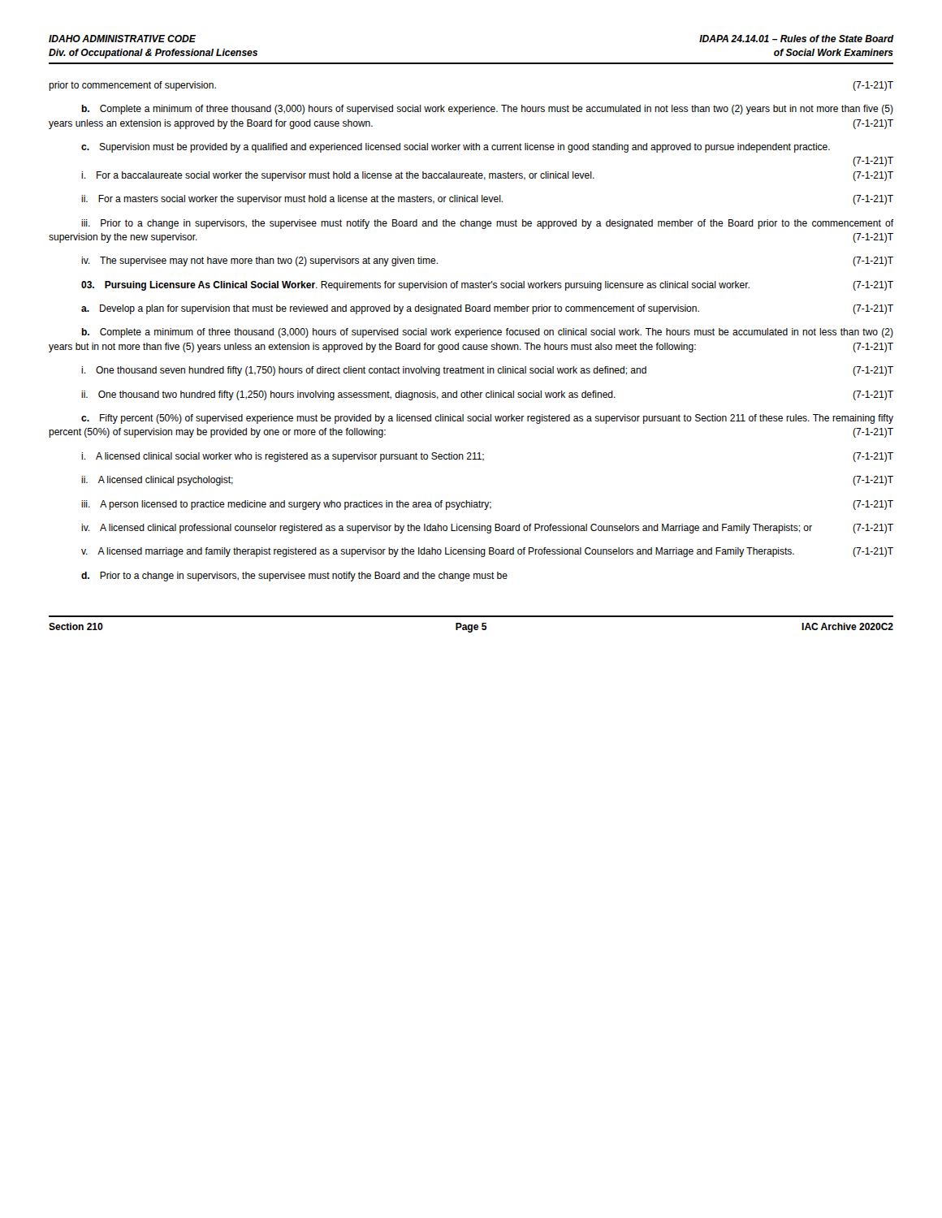IDAHO ADMINISTRATIVE CODE Div. of Occupational & Professional Licenses
IDAPA 24.14.01 – Rules of the State Board of Social Work Examiners
prior to commencement of supervision.(7-1-21)T
b. Complete a minimum of three thousand (3,000) hours of supervised social work experience. The hours must be accumulated in not less than two (2) years but in not more than five (5) years unless an extension is approved by the Board for good cause shown.(7-1-21)T
c. Supervision must be provided by a qualified and experienced licensed social worker with a current license in good standing and approved to pursue independent practice.(7-1-21)T
i. For a baccalaureate social worker the supervisor must hold a license at the baccalaureate, masters, or clinical level.(7-1-21)T
ii. For a masters social worker the supervisor must hold a license at the masters, or clinical level.(7-1-21)T
iii. Prior to a change in supervisors, the supervisee must notify the Board and the change must be approved by a designated member of the Board prior to the commencement of supervision by the new supervisor.(7-1-21)T
iv. The supervisee may not have more than two (2) supervisors at any given time.(7-1-21)T
03. Pursuing Licensure As Clinical Social Worker. Requirements for supervision of master's social workers pursuing licensure as clinical social worker.(7-1-21)T
a. Develop a plan for supervision that must be reviewed and approved by a designated Board member prior to commencement of supervision.(7-1-21)T
b. Complete a minimum of three thousand (3,000) hours of supervised social work experience focused on clinical social work. The hours must be accumulated in not less than two (2) years but in not more than five (5) years unless an extension is approved by the Board for good cause shown. The hours must also meet the following:(7-1-21)T
i. One thousand seven hundred fifty (1,750) hours of direct client contact involving treatment in clinical social work as defined; and(7-1-21)T
ii. One thousand two hundred fifty (1,250) hours involving assessment, diagnosis, and other clinical social work as defined.(7-1-21)T
c. Fifty percent (50%) of supervised experience must be provided by a licensed clinical social worker registered as a supervisor pursuant to Section 211 of these rules. The remaining fifty percent (50%) of supervision may be provided by one or more of the following:(7-1-21)T
i. A licensed clinical social worker who is registered as a supervisor pursuant to Section 211;(7-1-21)T
ii. A licensed clinical psychologist;(7-1-21)T
iii. A person licensed to practice medicine and surgery who practices in the area of psychiatry;(7-1-21)T
iv. A licensed clinical professional counselor registered as a supervisor by the Idaho Licensing Board of Professional Counselors and Marriage and Family Therapists; or(7-1-21)T
v. A licensed marriage and family therapist registered as a supervisor by the Idaho Licensing Board of Professional Counselors and Marriage and Family Therapists.(7-1-21)T
d. Prior to a change in supervisors, the supervisee must notify the Board and the change must be
Section 210
Page 5
IAC Archive 2020C2